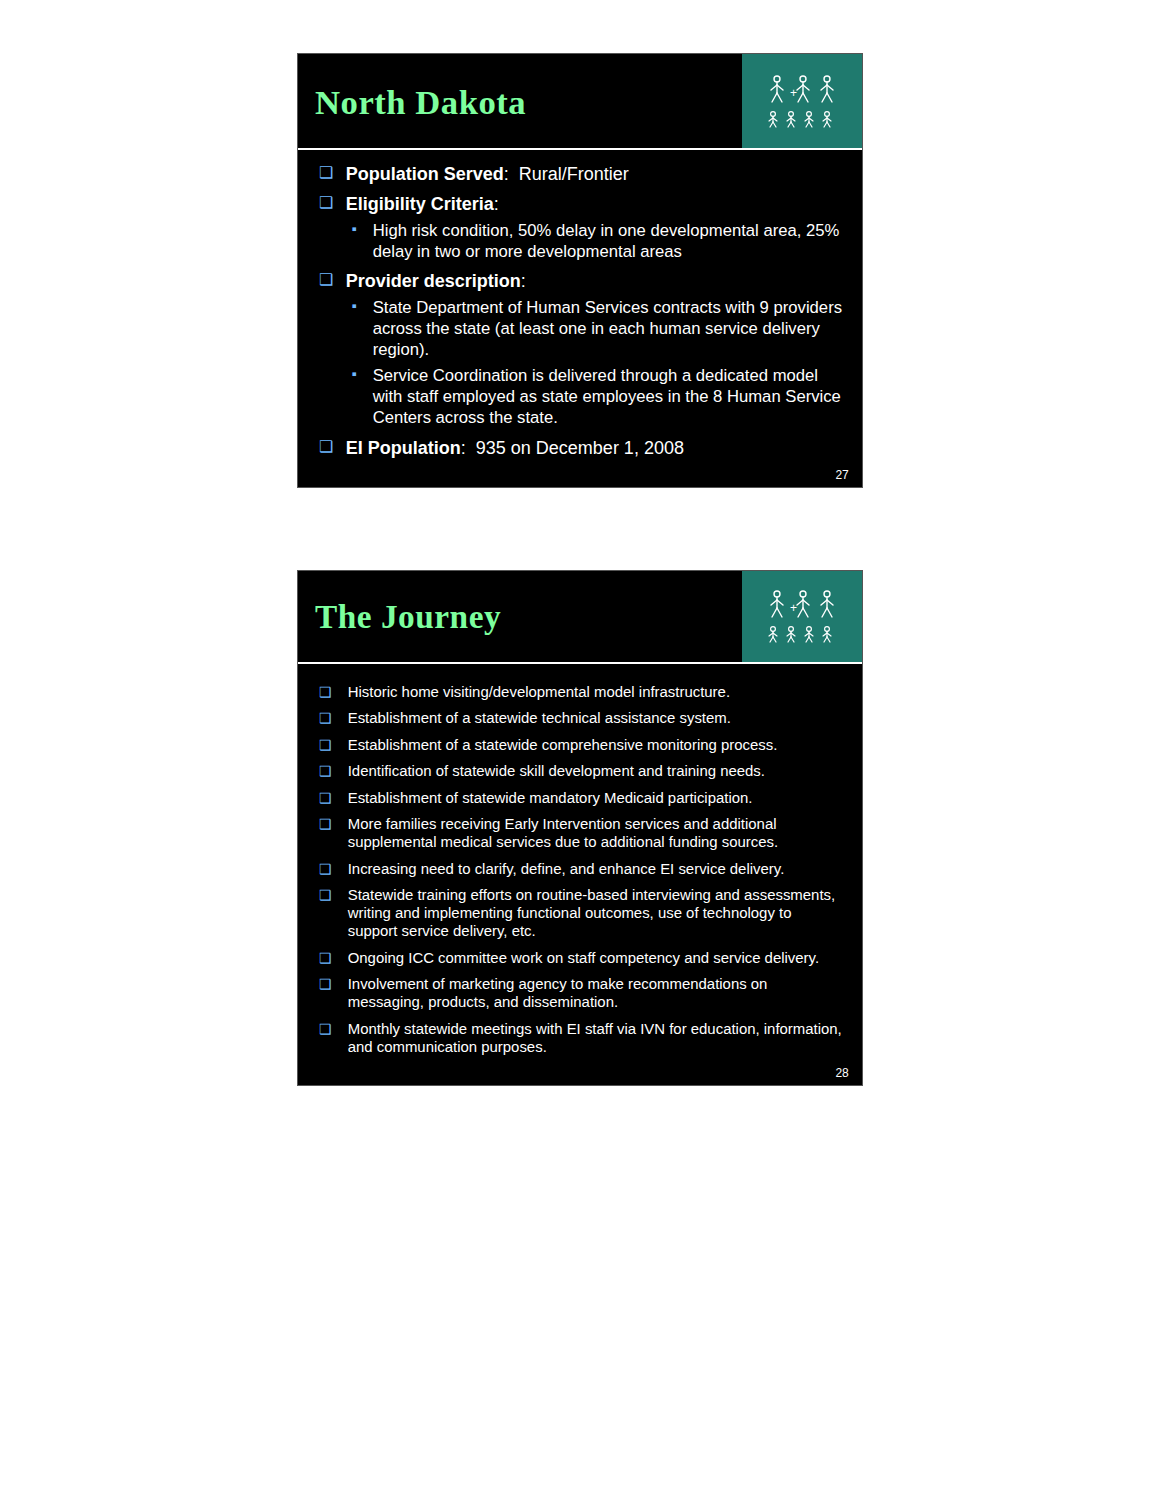North Dakota
+
Population Served: Rural/Frontier
Eligibility Criteria:
High risk condition, 50% delay in one developmental area, 25% delay in two or more developmental areas
Provider description:
State Department of Human Services contracts with 9 providers across the state (at least one in each human service delivery region).
Service Coordination is delivered through a dedicated model with staff employed as state employees in the 8 Human Service Centers across the state.
EI Population: 935 on December 1, 2008
27
The Journey
+
Historic home visiting/developmental model infrastructure.
Establishment of a statewide technical assistance system.
Establishment of a statewide comprehensive monitoring process.
Identification of statewide skill development and training needs.
Establishment of statewide mandatory Medicaid participation.
More families receiving Early Intervention services and additional supplemental medical services due to additional funding sources.
Increasing need to clarify, define, and enhance EI service delivery.
Statewide training efforts on routine-based interviewing and assessments, writing and implementing functional outcomes, use of technology to support service delivery, etc.
Ongoing ICC committee work on staff competency and service delivery.
Involvement of marketing agency to make recommendations on messaging, products, and dissemination.
Monthly statewide meetings with EI staff via IVN for education, information, and communication purposes.
28